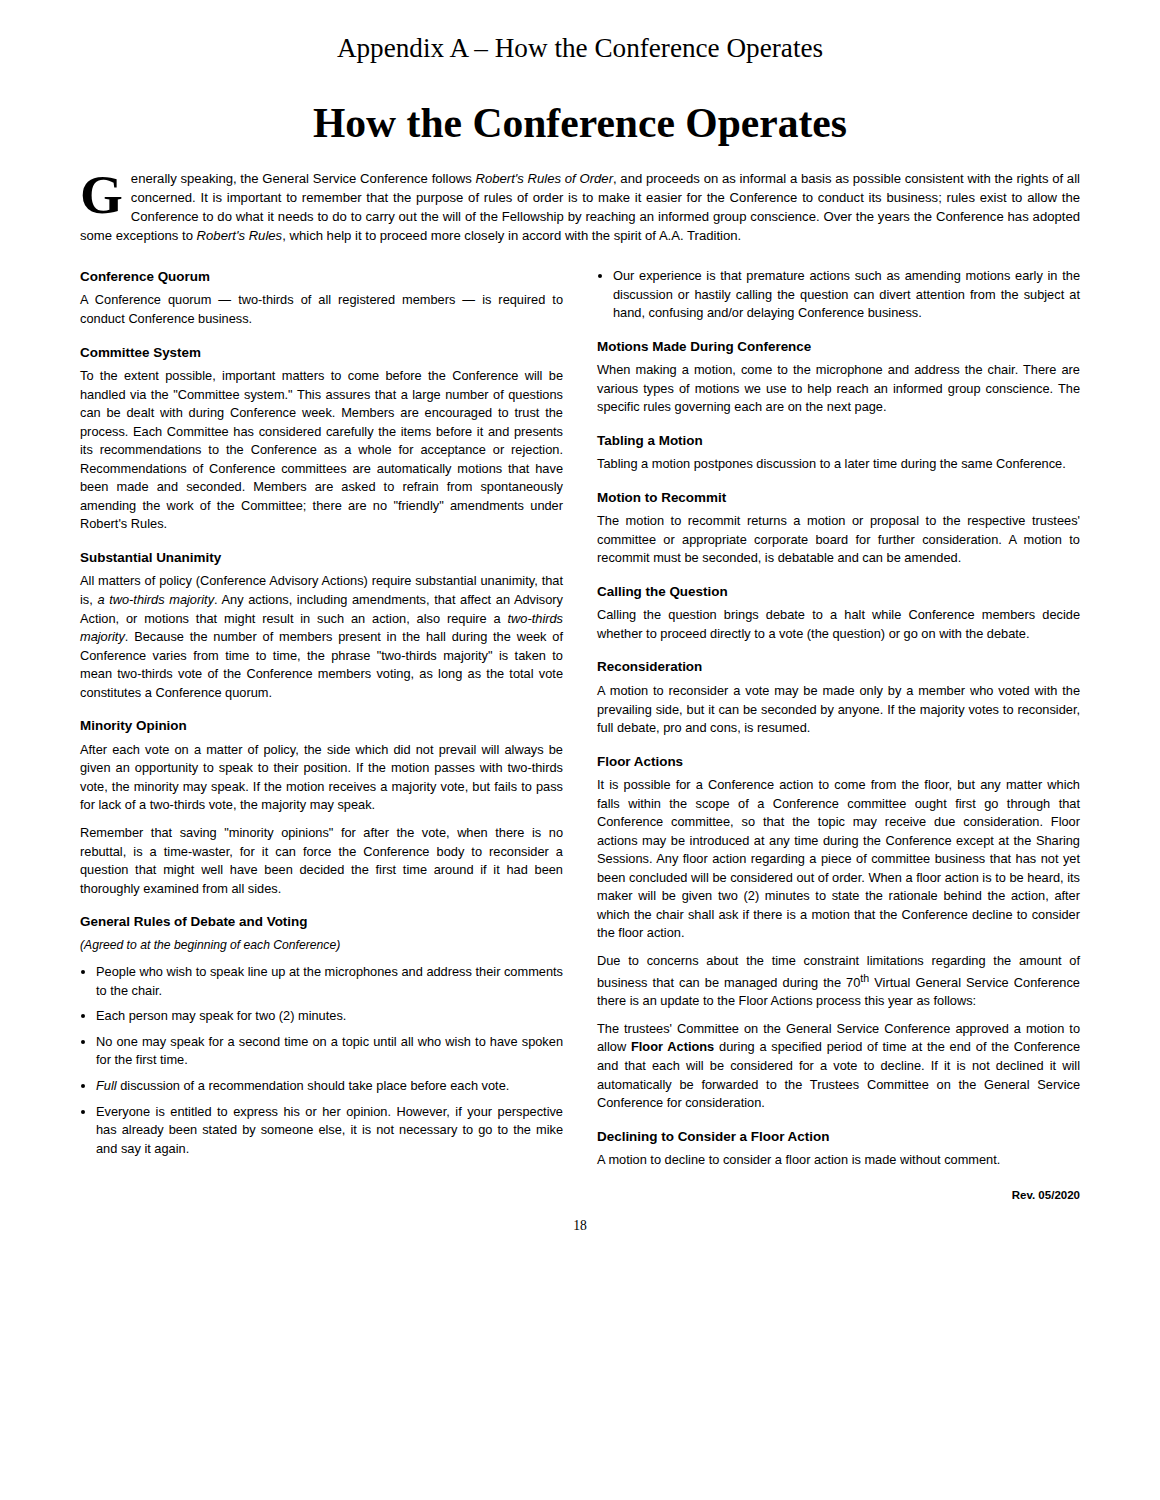Appendix A – How the Conference Operates
How the Conference Operates
Generally speaking, the General Service Conference follows Robert's Rules of Order, and proceeds on as informal a basis as possible consistent with the rights of all concerned. It is important to remember that the purpose of rules of order is to make it easier for the Conference to conduct its business; rules exist to allow the Conference to do what it needs to do to carry out the will of the Fellowship by reaching an informed group conscience. Over the years the Conference has adopted some exceptions to Robert's Rules, which help it to proceed more closely in accord with the spirit of A.A. Tradition.
Conference Quorum
A Conference quorum — two-thirds of all registered members — is required to conduct Conference business.
Committee System
To the extent possible, important matters to come before the Conference will be handled via the "Committee system." This assures that a large number of questions can be dealt with during Conference week. Members are encouraged to trust the process. Each Committee has considered carefully the items before it and presents its recommendations to the Conference as a whole for acceptance or rejection. Recommendations of Conference committees are automatically motions that have been made and seconded. Members are asked to refrain from spontaneously amending the work of the Committee; there are no "friendly" amendments under Robert's Rules.
Substantial Unanimity
All matters of policy (Conference Advisory Actions) require substantial unanimity, that is, a two-thirds majority. Any actions, including amendments, that affect an Advisory Action, or motions that might result in such an action, also require a two-thirds majority. Because the number of members present in the hall during the week of Conference varies from time to time, the phrase "two-thirds majority" is taken to mean two-thirds vote of the Conference members voting, as long as the total vote constitutes a Conference quorum.
Minority Opinion
After each vote on a matter of policy, the side which did not prevail will always be given an opportunity to speak to their position. If the motion passes with two-thirds vote, the minority may speak. If the motion receives a majority vote, but fails to pass for lack of a two-thirds vote, the majority may speak.
Remember that saving "minority opinions" for after the vote, when there is no rebuttal, is a time-waster, for it can force the Conference body to reconsider a question that might well have been decided the first time around if it had been thoroughly examined from all sides.
General Rules of Debate and Voting
(Agreed to at the beginning of each Conference)
People who wish to speak line up at the microphones and address their comments to the chair.
Each person may speak for two (2) minutes.
No one may speak for a second time on a topic until all who wish to have spoken for the first time.
Full discussion of a recommendation should take place before each vote.
Everyone is entitled to express his or her opinion. However, if your perspective has already been stated by someone else, it is not necessary to go to the mike and say it again.
Our experience is that premature actions such as amending motions early in the discussion or hastily calling the question can divert attention from the subject at hand, confusing and/or delaying Conference business.
Motions Made During Conference
When making a motion, come to the microphone and address the chair. There are various types of motions we use to help reach an informed group conscience. The specific rules governing each are on the next page.
Tabling a Motion
Tabling a motion postpones discussion to a later time during the same Conference.
Motion to Recommit
The motion to recommit returns a motion or proposal to the respective trustees' committee or appropriate corporate board for further consideration. A motion to recommit must be seconded, is debatable and can be amended.
Calling the Question
Calling the question brings debate to a halt while Conference members decide whether to proceed directly to a vote (the question) or go on with the debate.
Reconsideration
A motion to reconsider a vote may be made only by a member who voted with the prevailing side, but it can be seconded by anyone. If the majority votes to reconsider, full debate, pro and cons, is resumed.
Floor Actions
It is possible for a Conference action to come from the floor, but any matter which falls within the scope of a Conference committee ought first go through that Conference committee, so that the topic may receive due consideration. Floor actions may be introduced at any time during the Conference except at the Sharing Sessions. Any floor action regarding a piece of committee business that has not yet been concluded will be considered out of order. When a floor action is to be heard, its maker will be given two (2) minutes to state the rationale behind the action, after which the chair shall ask if there is a motion that the Conference decline to consider the floor action.
Due to concerns about the time constraint limitations regarding the amount of business that can be managed during the 70th Virtual General Service Conference there is an update to the Floor Actions process this year as follows:
The trustees' Committee on the General Service Conference approved a motion to allow Floor Actions during a specified period of time at the end of the Conference and that each will be considered for a vote to decline. If it is not declined it will automatically be forwarded to the Trustees Committee on the General Service Conference for consideration.
Declining to Consider a Floor Action
A motion to decline to consider a floor action is made without comment.
Rev. 05/2020
18